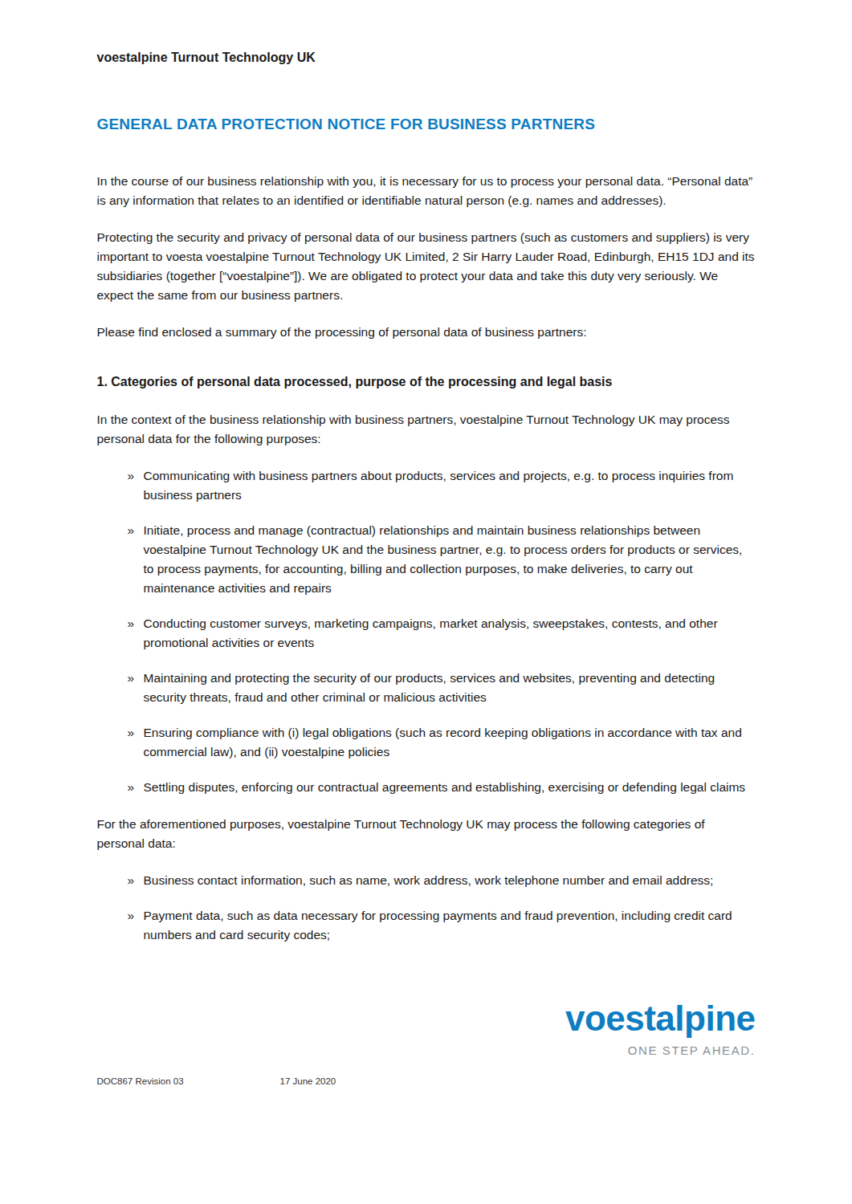voestalpine Turnout Technology UK
General Data Protection Notice for Business Partners
In the course of our business relationship with you, it is necessary for us to process your personal data. “Personal data” is any information that relates to an identified or identifiable natural person (e.g. names and addresses).
Protecting the security and privacy of personal data of our business partners (such as customers and suppliers) is very important to voesta voestalpine Turnout Technology UK Limited, 2 Sir Harry Lauder Road, Edinburgh, EH15 1DJ and its subsidiaries (together [“voestalpine”]). We are obligated to protect your data and take this duty very seriously. We expect the same from our business partners.
Please find enclosed a summary of the processing of personal data of business partners:
1. Categories of personal data processed, purpose of the processing and legal basis
In the context of the business relationship with business partners, voestalpine Turnout Technology UK may process personal data for the following purposes:
Communicating with business partners about products, services and projects, e.g. to process inquiries from business partners
Initiate, process and manage (contractual) relationships and maintain business relationships between voestalpine Turnout Technology UK and the business partner, e.g. to process orders for products or services, to process payments, for accounting, billing and collection purposes, to make deliveries, to carry out maintenance activities and repairs
Conducting customer surveys, marketing campaigns, market analysis, sweepstakes, contests, and other promotional activities or events
Maintaining and protecting the security of our products, services and websites, preventing and detecting security threats, fraud and other criminal or malicious activities
Ensuring compliance with (i) legal obligations (such as record keeping obligations in accordance with tax and commercial law), and (ii) voestalpine policies
Settling disputes, enforcing our contractual agreements and establishing, exercising or defending legal claims
For the aforementioned purposes, voestalpine Turnout Technology UK may process the following categories of personal data:
Business contact information, such as name, work address, work telephone number and email address;
Payment data, such as data necessary for processing payments and fraud prevention, including credit card numbers and card security codes;
voestalpine
ONE STEP AHEAD.
DOC867 Revision 03 17 June 2020